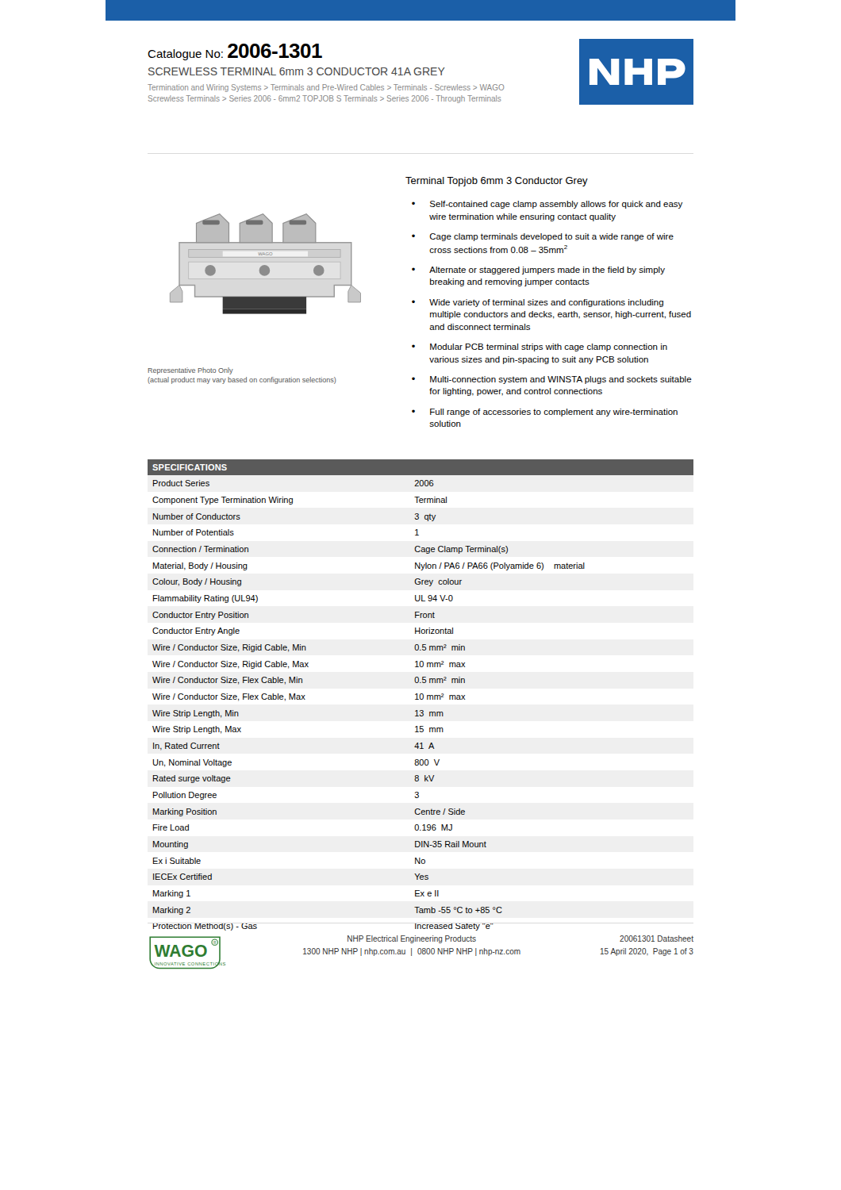Catalogue No: 2006-1301
SCREWLESS TERMINAL 6mm 3 CONDUCTOR 41A GREY
Termination and Wiring Systems > Terminals and Pre-Wired Cables > Terminals - Screwless > WAGO Screwless Terminals > Series 2006 - 6mm2 TOPJOB S Terminals > Series 2006 - Through Terminals
WAGO
Representative Photo Only
(actual product may vary based on configuration selections)
Terminal Topjob 6mm 3 Conductor Grey
Self-contained cage clamp assembly allows for quick and easy wire termination while ensuring contact quality
Cage clamp terminals developed to suit a wide range of wire cross sections from 0.08 – 35mm2
Alternate or staggered jumpers made in the field by simply breaking and removing jumper contacts
Wide variety of terminal sizes and configurations including multiple conductors and decks, earth, sensor, high-current, fused and disconnect terminals
Modular PCB terminal strips with cage clamp connection in various sizes and pin-spacing to suit any PCB solution
Multi-connection system and WINSTA plugs and sockets suitable for lighting, power, and control connections
Full range of accessories to complement any wire-termination solution
SPECIFICATIONS
| Product Series | 2006 |
| Component Type Termination Wiring | Terminal |
| Number of Conductors | 3 qty |
| Number of Potentials | 1 |
| Connection / Termination | Cage Clamp Terminal(s) |
| Material, Body / Housing | Nylon / PA6 / PA66 (Polyamide 6) material |
| Colour, Body / Housing | Grey colour |
| Flammability Rating (UL94) | UL 94 V-0 |
| Conductor Entry Position | Front |
| Conductor Entry Angle | Horizontal |
| Wire / Conductor Size, Rigid Cable, Min | 0.5 mm² min |
| Wire / Conductor Size, Rigid Cable, Max | 10 mm² max |
| Wire / Conductor Size, Flex Cable, Min | 0.5 mm² min |
| Wire / Conductor Size, Flex Cable, Max | 10 mm² max |
| Wire Strip Length, Min | 13 mm |
| Wire Strip Length, Max | 15 mm |
| In, Rated Current | 41 A |
| Un, Nominal Voltage | 800 V |
| Rated surge voltage | 8 kV |
| Pollution Degree | 3 |
| Marking Position | Centre / Side |
| Fire Load | 0.196 MJ |
| Mounting | DIN-35 Rail Mount |
| Ex i Suitable | No |
| IECEx Certified | Yes |
| Marking 1 | Ex e II |
| Marking 2 | Tamb -55 °C to +85 °C |
| Protection Method(s) - Gas | Increased Safety "e" |
WAGO R INNOVATIVE CONNECTIONS
NHP Electrical Engineering Products
1300 NHP NHP | nhp.com.au|0800 NHP NHP | nhp-nz.com
20061301 Datasheet
15 April 2020, Page 1 of 3